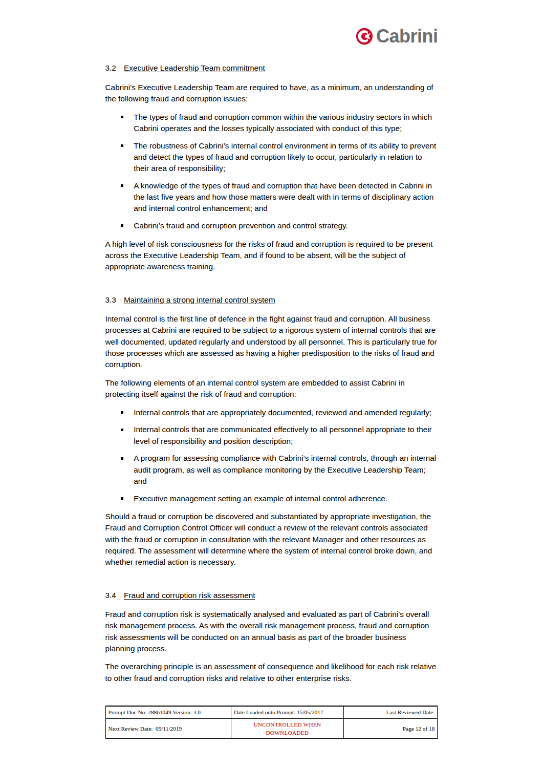Cabrini
3.2 Executive Leadership Team commitment
Cabrini’s Executive Leadership Team are required to have, as a minimum, an understanding of the following fraud and corruption issues:
The types of fraud and corruption common within the various industry sectors in which Cabrini operates and the losses typically associated with conduct of this type;
The robustness of Cabrini’s internal control environment in terms of its ability to prevent and detect the types of fraud and corruption likely to occur, particularly in relation to their area of responsibility;
A knowledge of the types of fraud and corruption that have been detected in Cabrini in the last five years and how those matters were dealt with in terms of disciplinary action and internal control enhancement; and
Cabrini’s fraud and corruption prevention and control strategy.
A high level of risk consciousness for the risks of fraud and corruption is required to be present across the Executive Leadership Team, and if found to be absent, will be the subject of appropriate awareness training.
3.3 Maintaining a strong internal control system
Internal control is the first line of defence in the fight against fraud and corruption. All business processes at Cabrini are required to be subject to a rigorous system of internal controls that are well documented, updated regularly and understood by all personnel. This is particularly true for those processes which are assessed as having a higher predisposition to the risks of fraud and corruption.
The following elements of an internal control system are embedded to assist Cabrini in protecting itself against the risk of fraud and corruption:
Internal controls that are appropriately documented, reviewed and amended regularly;
Internal controls that are communicated effectively to all personnel appropriate to their level of responsibility and position description;
A program for assessing compliance with Cabrini’s internal controls, through an internal audit program, as well as compliance monitoring by the Executive Leadership Team; and
Executive management setting an example of internal control adherence.
Should a fraud or corruption be discovered and substantiated by appropriate investigation, the Fraud and Corruption Control Officer will conduct a review of the relevant controls associated with the fraud or corruption in consultation with the relevant Manager and other resources as required. The assessment will determine where the system of internal control broke down, and whether remedial action is necessary.
3.4 Fraud and corruption risk assessment
Fraud and corruption risk is systematically analysed and evaluated as part of Cabrini’s overall risk management process. As with the overall risk management process, fraud and corruption risk assessments will be conducted on an annual basis as part of the broader business planning process.
The overarching principle is an assessment of consequence and likelihood for each risk relative to other fraud and corruption risks and relative to other enterprise risks.
| Prompt Doc No: 28861049 Version: 3.0 | Date Loaded onto Prompt: 15/05/2017 | Last Reviewed Date: |
| Next Review Date: 09/11/2019 | UNCONTROLLED WHEN DOWNLOADED | Page 12 of 18 |